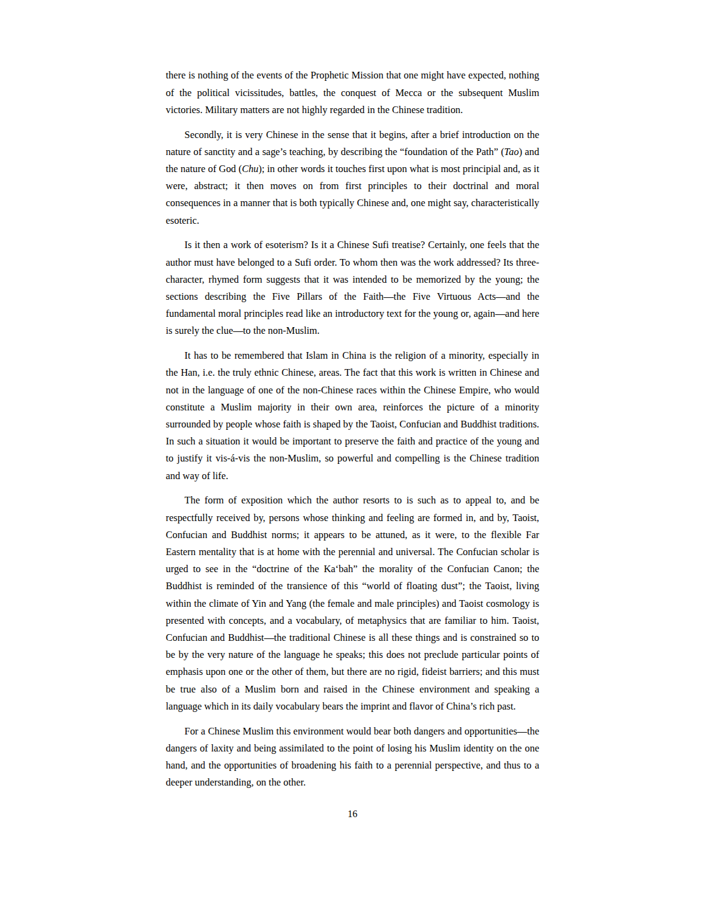there is nothing of the events of the Prophetic Mission that one might have expected, nothing of the political vicissitudes, battles, the conquest of Mecca or the subsequent Muslim victories. Military matters are not highly regarded in the Chinese tradition.
Secondly, it is very Chinese in the sense that it begins, after a brief introduction on the nature of sanctity and a sage’s teaching, by describing the “foundation of the Path” (Tao) and the nature of God (Chu); in other words it touches first upon what is most principial and, as it were, abstract; it then moves on from first principles to their doctrinal and moral consequences in a manner that is both typically Chinese and, one might say, characteristically esoteric.
Is it then a work of esoterism? Is it a Chinese Sufi treatise? Certainly, one feels that the author must have belonged to a Sufi order. To whom then was the work addressed? Its three-character, rhymed form suggests that it was intended to be memorized by the young; the sections describing the Five Pillars of the Faith—the Five Virtuous Acts—and the fundamental moral principles read like an introductory text for the young or, again—and here is surely the clue—to the non-Muslim.
It has to be remembered that Islam in China is the religion of a minority, especially in the Han, i.e. the truly ethnic Chinese, areas. The fact that this work is written in Chinese and not in the language of one of the non-Chinese races within the Chinese Empire, who would constitute a Muslim majority in their own area, reinforces the picture of a minority surrounded by people whose faith is shaped by the Taoist, Confucian and Buddhist traditions. In such a situation it would be important to preserve the faith and practice of the young and to justify it vis-á-vis the non-Muslim, so powerful and compelling is the Chinese tradition and way of life.
The form of exposition which the author resorts to is such as to appeal to, and be respectfully received by, persons whose thinking and feeling are formed in, and by, Taoist, Confucian and Buddhist norms; it appears to be attuned, as it were, to the flexible Far Eastern mentality that is at home with the perennial and universal. The Confucian scholar is urged to see in the “doctrine of the Ka‘bah” the morality of the Confucian Canon; the Buddhist is reminded of the transience of this “world of floating dust”; the Taoist, living within the climate of Yin and Yang (the female and male principles) and Taoist cosmology is presented with concepts, and a vocabulary, of metaphysics that are familiar to him. Taoist, Confucian and Buddhist—the traditional Chinese is all these things and is constrained so to be by the very nature of the language he speaks; this does not preclude particular points of emphasis upon one or the other of them, but there are no rigid, fideist barriers; and this must be true also of a Muslim born and raised in the Chinese environment and speaking a language which in its daily vocabulary bears the imprint and flavor of China’s rich past.
For a Chinese Muslim this environment would bear both dangers and opportunities—the dangers of laxity and being assimilated to the point of losing his Muslim identity on the one hand, and the opportunities of broadening his faith to a perennial perspective, and thus to a deeper understanding, on the other.
16